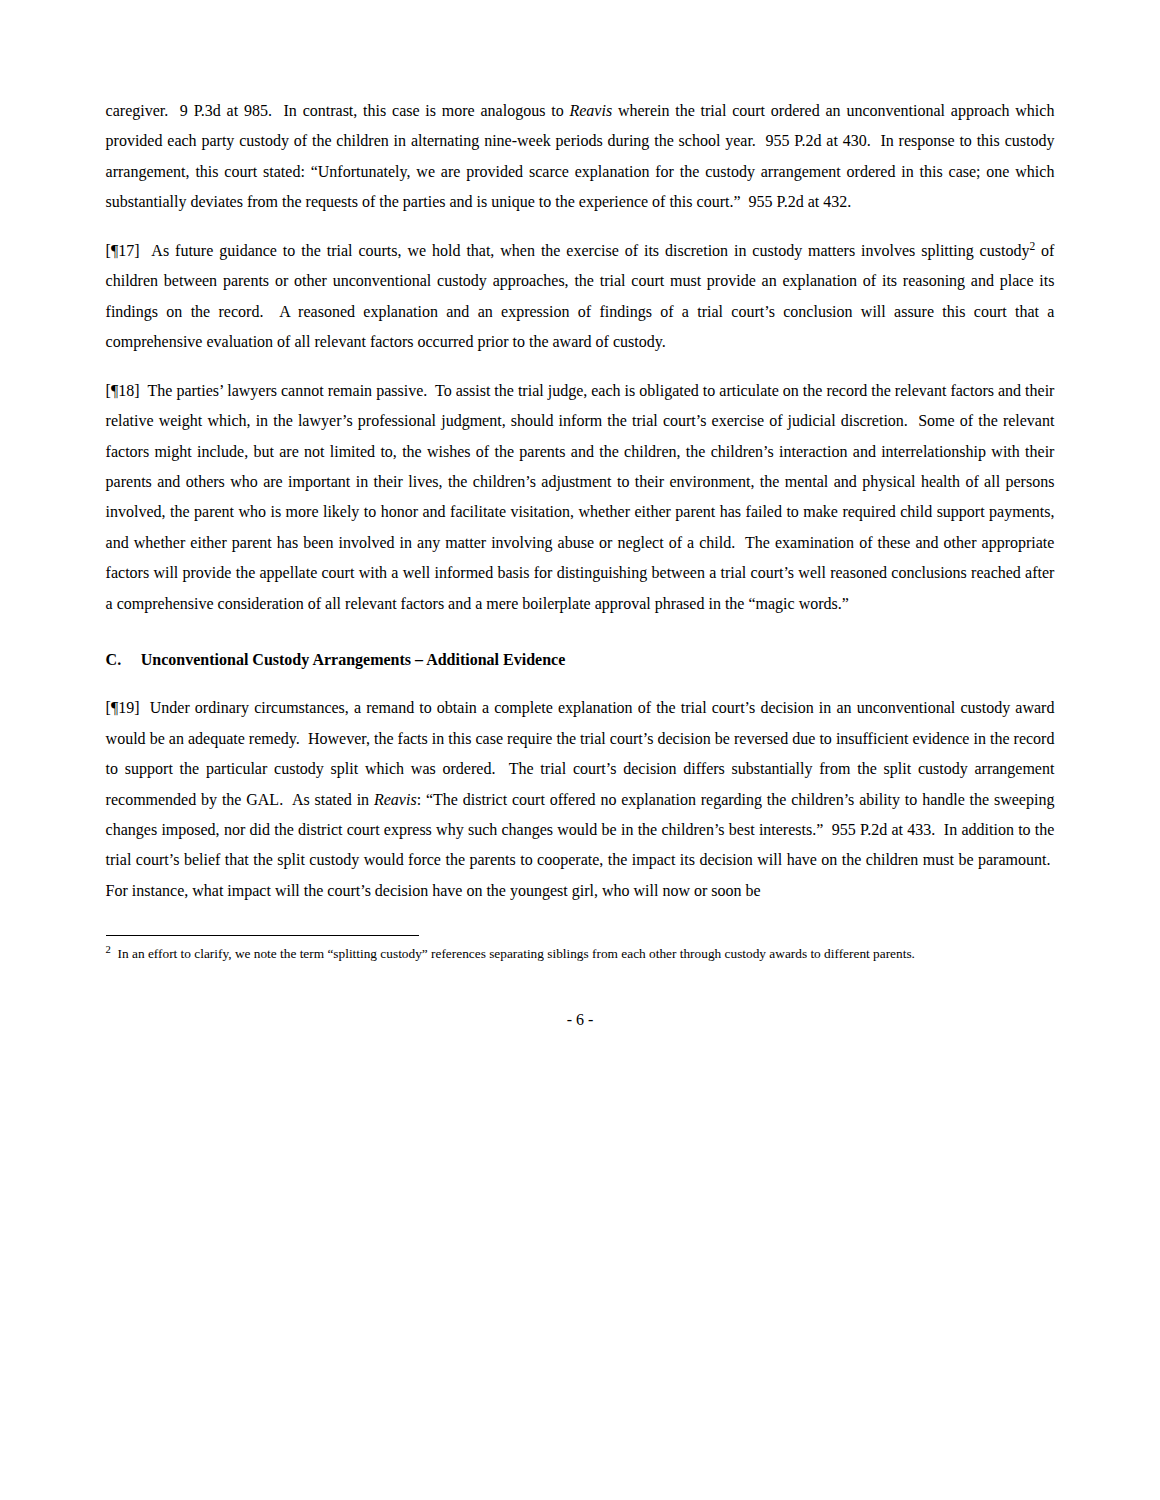caregiver. 9 P.3d at 985. In contrast, this case is more analogous to Reavis wherein the trial court ordered an unconventional approach which provided each party custody of the children in alternating nine-week periods during the school year. 955 P.2d at 430. In response to this custody arrangement, this court stated: “Unfortunately, we are provided scarce explanation for the custody arrangement ordered in this case; one which substantially deviates from the requests of the parties and is unique to the experience of this court.” 955 P.2d at 432.
[¶17] As future guidance to the trial courts, we hold that, when the exercise of its discretion in custody matters involves splitting custody2 of children between parents or other unconventional custody approaches, the trial court must provide an explanation of its reasoning and place its findings on the record. A reasoned explanation and an expression of findings of a trial court’s conclusion will assure this court that a comprehensive evaluation of all relevant factors occurred prior to the award of custody.
[¶18] The parties’ lawyers cannot remain passive. To assist the trial judge, each is obligated to articulate on the record the relevant factors and their relative weight which, in the lawyer’s professional judgment, should inform the trial court’s exercise of judicial discretion. Some of the relevant factors might include, but are not limited to, the wishes of the parents and the children, the children’s interaction and interrelationship with their parents and others who are important in their lives, the children’s adjustment to their environment, the mental and physical health of all persons involved, the parent who is more likely to honor and facilitate visitation, whether either parent has failed to make required child support payments, and whether either parent has been involved in any matter involving abuse or neglect of a child. The examination of these and other appropriate factors will provide the appellate court with a well informed basis for distinguishing between a trial court’s well reasoned conclusions reached after a comprehensive consideration of all relevant factors and a mere boilerplate approval phrased in the “magic words.”
C. Unconventional Custody Arrangements – Additional Evidence
[¶19] Under ordinary circumstances, a remand to obtain a complete explanation of the trial court’s decision in an unconventional custody award would be an adequate remedy. However, the facts in this case require the trial court’s decision be reversed due to insufficient evidence in the record to support the particular custody split which was ordered. The trial court’s decision differs substantially from the split custody arrangement recommended by the GAL. As stated in Reavis: “The district court offered no explanation regarding the children’s ability to handle the sweeping changes imposed, nor did the district court express why such changes would be in the children’s best interests.” 955 P.2d at 433. In addition to the trial court’s belief that the split custody would force the parents to cooperate, the impact its decision will have on the children must be paramount. For instance, what impact will the court’s decision have on the youngest girl, who will now or soon be
2 In an effort to clarify, we note the term “splitting custody” references separating siblings from each other through custody awards to different parents.
- 6 -